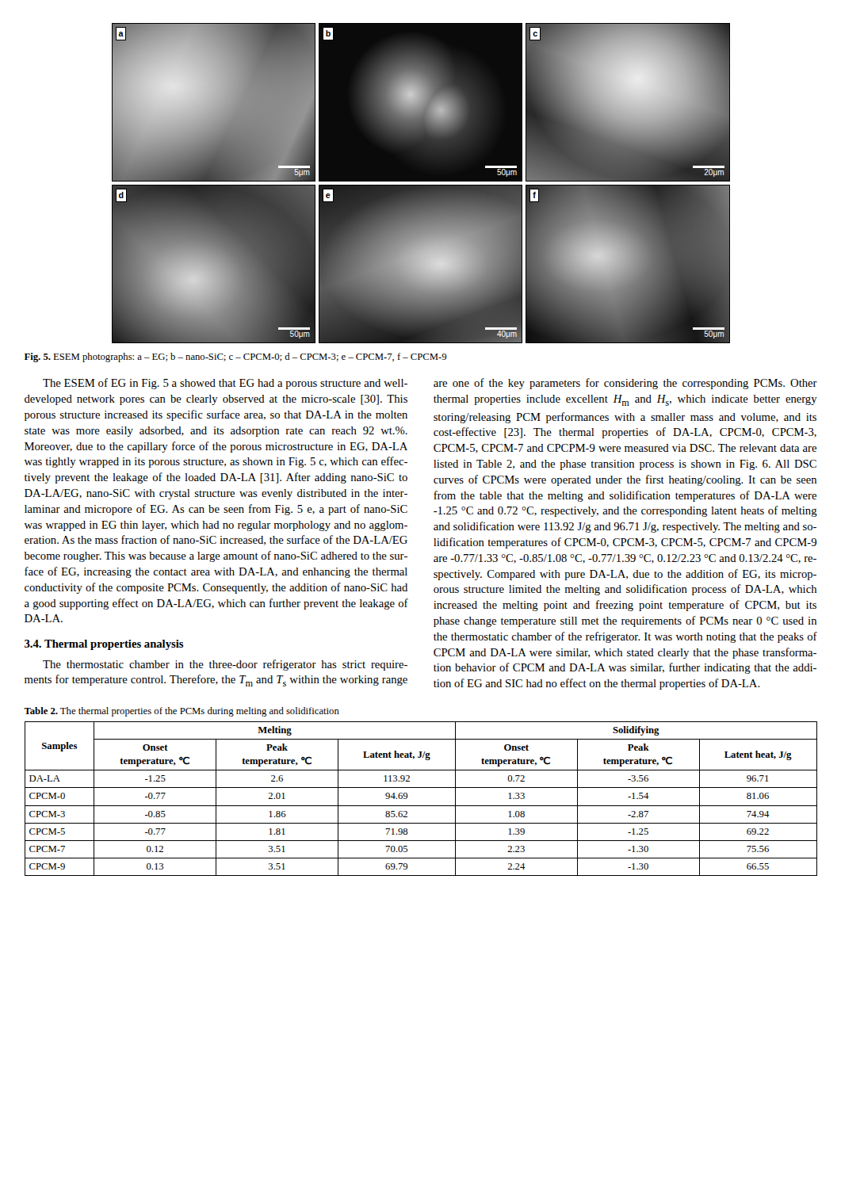a 5μm
b 50μm
c 20μm
d 50μm
e 40μm
f 50μm
Fig. 5. ESEM photographs: a – EG; b – nano-SiC; c – CPCM-0; d – CPCM-3; e – CPCM-7, f – CPCM-9
The ESEM of EG in Fig. 5 a showed that EG had a porous structure and well-developed network pores can be clearly observed at the micro-scale [30]. This porous structure increased its specific surface area, so that DA-LA in the molten state was more easily adsorbed, and its adsorption rate can reach 92 wt.%. Moreover, due to the capillary force of the porous microstructure in EG, DA-LA was tightly wrapped in its porous structure, as shown in Fig. 5 c, which can effectively prevent the leakage of the loaded DA-LA [31]. After adding nano-SiC to DA-LA/EG, nano-SiC with crystal structure was evenly distributed in the interlaminar and micropore of EG. As can be seen from Fig. 5 e, a part of nano-SiC was wrapped in EG thin layer, which had no regular morphology and no agglomeration. As the mass fraction of nano-SiC increased, the surface of the DA-LA/EG become rougher. This was because a large amount of nano-SiC adhered to the surface of EG, increasing the contact area with DA-LA, and enhancing the thermal conductivity of the composite PCMs. Consequently, the addition of nano-SiC had a good supporting effect on DA-LA/EG, which can further prevent the leakage of DA-LA.
3.4. Thermal properties analysis
The thermostatic chamber in the three-door refrigerator has strict requirements for temperature control. Therefore, the Tm and Ts within the working range are one of the key parameters for considering the corresponding PCMs. Other thermal properties include excellent Hm and Hs, which indicate better energy storing/releasing PCM performances with a smaller mass and volume, and its cost-effective [23]. The thermal properties of DA-LA, CPCM-0, CPCM-3, CPCM-5, CPCM-7 and CPCPM-9 were measured via DSC. The relevant data are listed in Table 2, and the phase transition process is shown in Fig. 6. All DSC curves of CPCMs were operated under the first heating/cooling. It can be seen from the table that the melting and solidification temperatures of DA-LA were -1.25 °C and 0.72 °C, respectively, and the corresponding latent heats of melting and solidification were 113.92 J/g and 96.71 J/g, respectively. The melting and solidification temperatures of CPCM-0, CPCM-3, CPCM-5, CPCM-7 and CPCM-9 are -0.77/1.33 °C, -0.85/1.08 °C, -0.77/1.39 °C, 0.12/2.23 °C and 0.13/2.24 °C, respectively. Compared with pure DA-LA, due to the addition of EG, its microporous structure limited the melting and solidification process of DA-LA, which increased the melting point and freezing point temperature of CPCM, but its phase change temperature still met the requirements of PCMs near 0 °C used in the thermostatic chamber of the refrigerator. It was worth noting that the peaks of CPCM and DA-LA were similar, which stated clearly that the phase transformation behavior of CPCM and DA-LA was similar, further indicating that the addition of EG and SIC had no effect on the thermal properties of DA-LA.
Table 2. The thermal properties of the PCMs during melting and solidification
| Samples | Melting | Solidifying |
| --- | --- | --- |
| Onset temperature, ℃ | Peak temperature, ℃ | Latent heat, J/g | Onset temperature, ℃ | Peak temperature, ℃ | Latent heat, J/g |
| DA-LA | -1.25 | 2.6 | 113.92 | 0.72 | -3.56 | 96.71 |
| CPCM-0 | -0.77 | 2.01 | 94.69 | 1.33 | -1.54 | 81.06 |
| CPCM-3 | -0.85 | 1.86 | 85.62 | 1.08 | -2.87 | 74.94 |
| CPCM-5 | -0.77 | 1.81 | 71.98 | 1.39 | -1.25 | 69.22 |
| CPCM-7 | 0.12 | 3.51 | 70.05 | 2.23 | -1.30 | 75.56 |
| CPCM-9 | 0.13 | 3.51 | 69.79 | 2.24 | -1.30 | 66.55 |